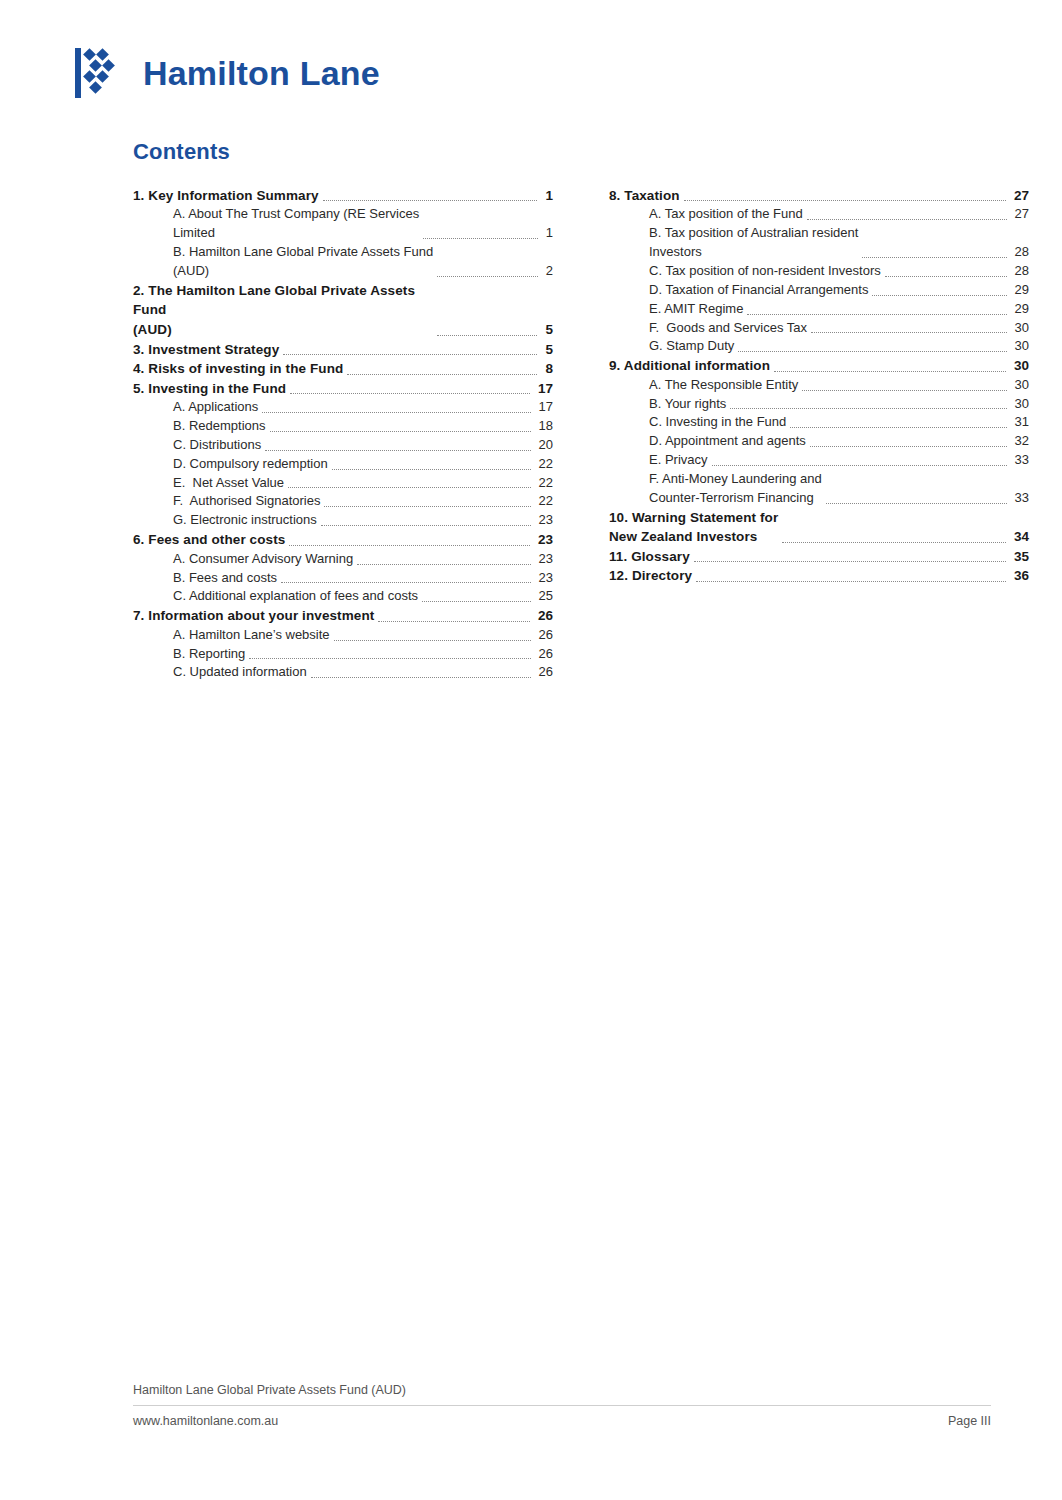Hamilton Lane
Contents
1. Key Information Summary 1
A. About The Trust Company (RE Services
Limited 1
B. Hamilton Lane Global Private Assets Fund
(AUD) 2
2. The Hamilton Lane Global Private Assets Fund
(AUD) 5
3. Investment Strategy 5
4. Risks of investing in the Fund 8
5. Investing in the Fund 17
A. Applications 17
B. Redemptions 18
C. Distributions 20
D. Compulsory redemption 22
E. Net Asset Value 22
F. Authorised Signatories 22
G. Electronic instructions 23
6. Fees and other costs 23
A. Consumer Advisory Warning 23
B. Fees and costs 23
C. Additional explanation of fees and costs 25
7. Information about your investment 26
A. Hamilton Lane’s website 26
B. Reporting 26
C. Updated information 26
8. Taxation 27
A. Tax position of the Fund 27
B. Tax position of Australian resident
Investors 28
C. Tax position of non-resident Investors 28
D. Taxation of Financial Arrangements 29
E. AMIT Regime 29
F. Goods and Services Tax 30
G. Stamp Duty 30
9. Additional information 30
A. The Responsible Entity 30
B. Your rights 30
C. Investing in the Fund 31
D. Appointment and agents 32
E. Privacy 33
F. Anti-Money Laundering and
Counter-Terrorism Financing 33
10. Warning Statement for
New Zealand Investors 34
11. Glossary 35
12. Directory 36
Hamilton Lane Global Private Assets Fund (AUD)
www.hamiltonlane.com.au Page III